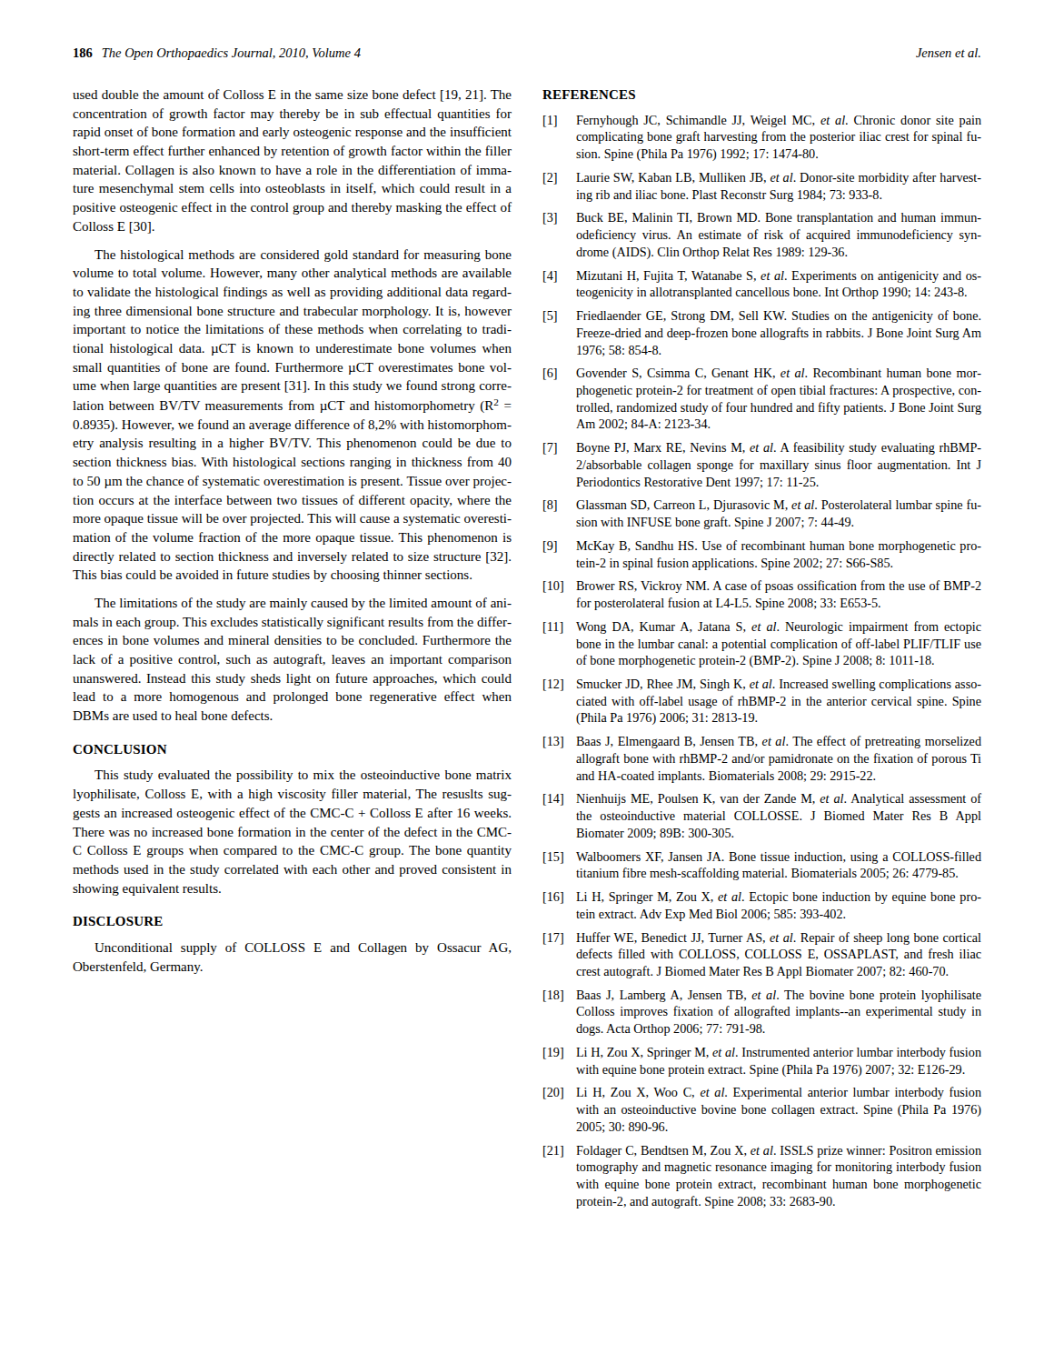186 The Open Orthopaedics Journal, 2010, Volume 4
Jensen et al.
used double the amount of Colloss E in the same size bone defect [19, 21]. The concentration of growth factor may thereby be in sub effectual quantities for rapid onset of bone formation and early osteogenic response and the insufficient short-term effect further enhanced by retention of growth factor within the filler material. Collagen is also known to have a role in the differentiation of immature mesenchymal stem cells into osteoblasts in itself, which could result in a positive osteogenic effect in the control group and thereby masking the effect of Colloss E [30].
The histological methods are considered gold standard for measuring bone volume to total volume. However, many other analytical methods are available to validate the histological findings as well as providing additional data regarding three dimensional bone structure and trabecular morphology. It is, however important to notice the limitations of these methods when correlating to traditional histological data. µCT is known to underestimate bone volumes when small quantities of bone are found. Furthermore µCT overestimates bone volume when large quantities are present [31]. In this study we found strong correlation between BV/TV measurements from µCT and histomorphometry (R2 = 0.8935). However, we found an average difference of 8,2% with histomorphometry analysis resulting in a higher BV/TV. This phenomenon could be due to section thickness bias. With histological sections ranging in thickness from 40 to 50 µm the chance of systematic overestimation is present. Tissue over projection occurs at the interface between two tissues of different opacity, where the more opaque tissue will be over projected. This will cause a systematic overestimation of the volume fraction of the more opaque tissue. This phenomenon is directly related to section thickness and inversely related to size structure [32]. This bias could be avoided in future studies by choosing thinner sections.
The limitations of the study are mainly caused by the limited amount of animals in each group. This excludes statistically significant results from the differences in bone volumes and mineral densities to be concluded. Furthermore the lack of a positive control, such as autograft, leaves an important comparison unanswered. Instead this study sheds light on future approaches, which could lead to a more homogenous and prolonged bone regenerative effect when DBMs are used to heal bone defects.
Conclusion
This study evaluated the possibility to mix the osteoinductive bone matrix lyophilisate, Colloss E, with a high viscosity filler material, The resuslts suggests an increased osteogenic effect of the CMC-C + Colloss E after 16 weeks. There was no increased bone formation in the center of the defect in the CMC-C Colloss E groups when compared to the CMC-C group. The bone quantity methods used in the study correlated with each other and proved consistent in showing equivalent results.
Disclosure
Unconditional supply of COLLOSS E and Collagen by Ossacur AG, Oberstenfeld, Germany.
References
Fernyhough JC, Schimandle JJ, Weigel MC, et al. Chronic donor site pain complicating bone graft harvesting from the posterior iliac crest for spinal fusion. Spine (Phila Pa 1976) 1992; 17: 1474-80.
Laurie SW, Kaban LB, Mulliken JB, et al. Donor-site morbidity after harvesting rib and iliac bone. Plast Reconstr Surg 1984; 73: 933-8.
Buck BE, Malinin TI, Brown MD. Bone transplantation and human immunodeficiency virus. An estimate of risk of acquired immunodeficiency syndrome (AIDS). Clin Orthop Relat Res 1989: 129-36.
Mizutani H, Fujita T, Watanabe S, et al. Experiments on antigenicity and osteogenicity in allotransplanted cancellous bone. Int Orthop 1990; 14: 243-8.
Friedlaender GE, Strong DM, Sell KW. Studies on the antigenicity of bone. Freeze-dried and deep-frozen bone allografts in rabbits. J Bone Joint Surg Am 1976; 58: 854-8.
Govender S, Csimma C, Genant HK, et al. Recombinant human bone morphogenetic protein-2 for treatment of open tibial fractures: A prospective, controlled, randomized study of four hundred and fifty patients. J Bone Joint Surg Am 2002; 84-A: 2123-34.
Boyne PJ, Marx RE, Nevins M, et al. A feasibility study evaluating rhBMP-2/absorbable collagen sponge for maxillary sinus floor augmentation. Int J Periodontics Restorative Dent 1997; 17: 11-25.
Glassman SD, Carreon L, Djurasovic M, et al. Posterolateral lumbar spine fusion with INFUSE bone graft. Spine J 2007; 7: 44-49.
McKay B, Sandhu HS. Use of recombinant human bone morphogenetic protein-2 in spinal fusion applications. Spine 2002; 27: S66-S85.
Brower RS, Vickroy NM. A case of psoas ossification from the use of BMP-2 for posterolateral fusion at L4-L5. Spine 2008; 33: E653-5.
Wong DA, Kumar A, Jatana S, et al. Neurologic impairment from ectopic bone in the lumbar canal: a potential complication of off-label PLIF/TLIF use of bone morphogenetic protein-2 (BMP-2). Spine J 2008; 8: 1011-18.
Smucker JD, Rhee JM, Singh K, et al. Increased swelling complications associated with off-label usage of rhBMP-2 in the anterior cervical spine. Spine (Phila Pa 1976) 2006; 31: 2813-19.
Baas J, Elmengaard B, Jensen TB, et al. The effect of pretreating morselized allograft bone with rhBMP-2 and/or pamidronate on the fixation of porous Ti and HA-coated implants. Biomaterials 2008; 29: 2915-22.
Nienhuijs ME, Poulsen K, van der Zande M, et al. Analytical assessment of the osteoinductive material COLLOSSE. J Biomed Mater Res B Appl Biomater 2009; 89B: 300-305.
Walboomers XF, Jansen JA. Bone tissue induction, using a COLLOSS-filled titanium fibre mesh-scaffolding material. Biomaterials 2005; 26: 4779-85.
Li H, Springer M, Zou X, et al. Ectopic bone induction by equine bone protein extract. Adv Exp Med Biol 2006; 585: 393-402.
Huffer WE, Benedict JJ, Turner AS, et al. Repair of sheep long bone cortical defects filled with COLLOSS, COLLOSS E, OSSAPLAST, and fresh iliac crest autograft. J Biomed Mater Res B Appl Biomater 2007; 82: 460-70.
Baas J, Lamberg A, Jensen TB, et al. The bovine bone protein lyophilisate Colloss improves fixation of allografted implants--an experimental study in dogs. Acta Orthop 2006; 77: 791-98.
Li H, Zou X, Springer M, et al. Instrumented anterior lumbar interbody fusion with equine bone protein extract. Spine (Phila Pa 1976) 2007; 32: E126-29.
Li H, Zou X, Woo C, et al. Experimental anterior lumbar interbody fusion with an osteoinductive bovine bone collagen extract. Spine (Phila Pa 1976) 2005; 30: 890-96.
Foldager C, Bendtsen M, Zou X, et al. ISSLS prize winner: Positron emission tomography and magnetic resonance imaging for monitoring interbody fusion with equine bone protein extract, recombinant human bone morphogenetic protein-2, and autograft. Spine 2008; 33: 2683-90.